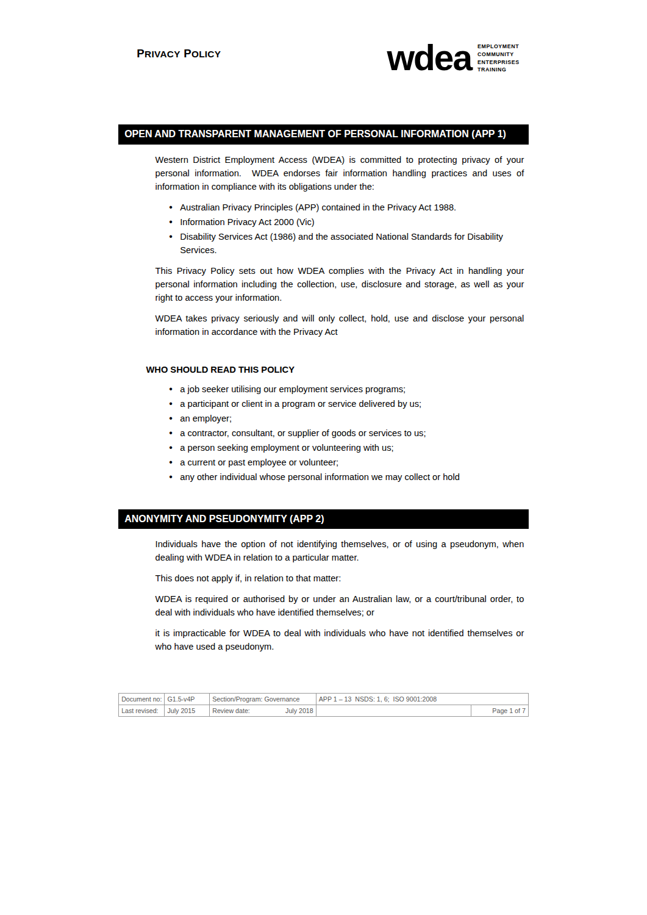PRIVACY POLICY
wdea
Employment
Community
Enterprises
Training
OPEN AND TRANSPARENT MANAGEMENT OF PERSONAL INFORMATION (APP 1)
Western District Employment Access (WDEA) is committed to protecting privacy of your personal information. WDEA endorses fair information handling practices and uses of information in compliance with its obligations under the:
Australian Privacy Principles (APP) contained in the Privacy Act 1988.
Information Privacy Act 2000 (Vic)
Disability Services Act (1986) and the associated National Standards for Disability Services.
This Privacy Policy sets out how WDEA complies with the Privacy Act in handling your personal information including the collection, use, disclosure and storage, as well as your right to access your information.
WDEA takes privacy seriously and will only collect, hold, use and disclose your personal information in accordance with the Privacy Act
WHO SHOULD READ THIS POLICY
a job seeker utilising our employment services programs;
a participant or client in a program or service delivered by us;
an employer;
a contractor, consultant, or supplier of goods or services to us;
a person seeking employment or volunteering with us;
a current or past employee or volunteer;
any other individual whose personal information we may collect or hold
ANONYMITY AND PSEUDONYMITY (APP 2)
Individuals have the option of not identifying themselves, or of using a pseudonym, when dealing with WDEA in relation to a particular matter.
This does not apply if, in relation to that matter:
WDEA is required or authorised by or under an Australian law, or a court/tribunal order, to deal with individuals who have identified themselves; or
it is impracticable for WDEA to deal with individuals who have not identified themselves or who have used a pseudonym.
| Document no: | G1.5-v4P | Section/Program: Governance | APP 1 – 13 NSDS: 1, 6; ISO 9001:2008 |
| Last revised: | July 2015 | Review date: July 2018 | | Page 1 of 7 |